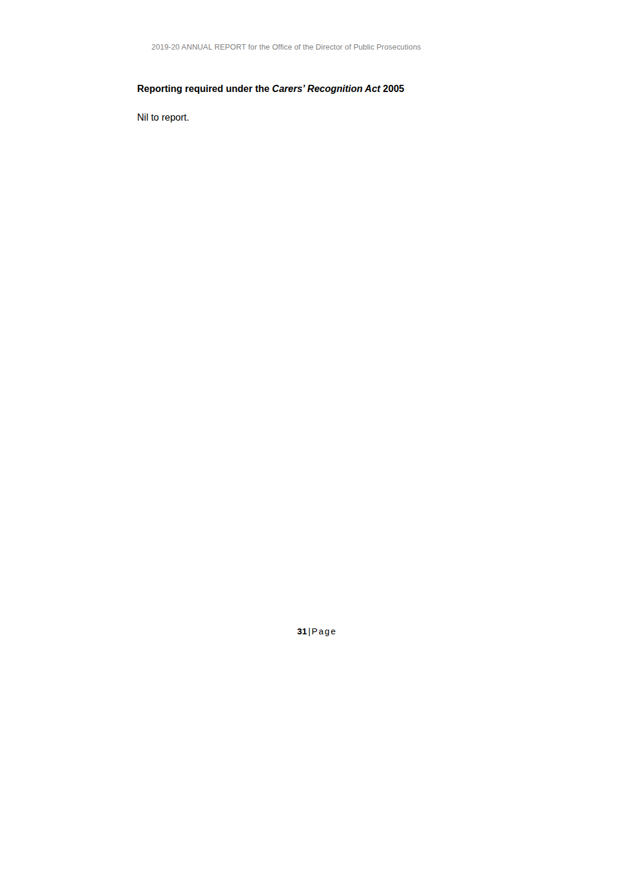2019-20 ANNUAL REPORT for the Office of the Director of Public Prosecutions
Reporting required under the Carers’ Recognition Act 2005
Nil to report.
31|Page